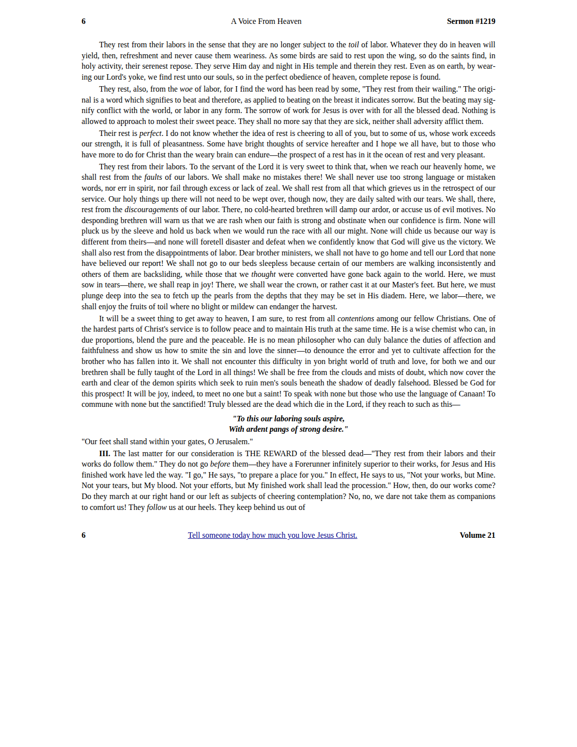6 A Voice From Heaven Sermon #1219
They rest from their labors in the sense that they are no longer subject to the toil of labor. Whatever they do in heaven will yield, then, refreshment and never cause them weariness. As some birds are said to rest upon the wing, so do the saints find, in holy activity, their serenest repose. They serve Him day and night in His temple and therein they rest. Even as on earth, by wearing our Lord's yoke, we find rest unto our souls, so in the perfect obedience of heaven, complete repose is found.
They rest, also, from the woe of labor, for I find the word has been read by some, "They rest from their wailing." The original is a word which signifies to beat and therefore, as applied to beating on the breast it indicates sorrow. But the beating may signify conflict with the world, or labor in any form. The sorrow of work for Jesus is over with for all the blessed dead. Nothing is allowed to approach to molest their sweet peace. They shall no more say that they are sick, neither shall adversity afflict them.
Their rest is perfect. I do not know whether the idea of rest is cheering to all of you, but to some of us, whose work exceeds our strength, it is full of pleasantness. Some have bright thoughts of service hereafter and I hope we all have, but to those who have more to do for Christ than the weary brain can endure—the prospect of a rest has in it the ocean of rest and very pleasant.
They rest from their labors. To the servant of the Lord it is very sweet to think that, when we reach our heavenly home, we shall rest from the faults of our labors. We shall make no mistakes there! We shall never use too strong language or mistaken words, nor err in spirit, nor fail through excess or lack of zeal. We shall rest from all that which grieves us in the retrospect of our service. Our holy things up there will not need to be wept over, though now, they are daily salted with our tears. We shall, there, rest from the discouragements of our labor. There, no cold-hearted brethren will damp our ardor, or accuse us of evil motives. No desponding brethren will warn us that we are rash when our faith is strong and obstinate when our confidence is firm. None will pluck us by the sleeve and hold us back when we would run the race with all our might. None will chide us because our way is different from theirs—and none will foretell disaster and defeat when we confidently know that God will give us the victory. We shall also rest from the disappointments of labor. Dear brother ministers, we shall not have to go home and tell our Lord that none have believed our report! We shall not go to our beds sleepless because certain of our members are walking inconsistently and others of them are backsliding, while those that we thought were converted have gone back again to the world. Here, we must sow in tears—there, we shall reap in joy! There, we shall wear the crown, or rather cast it at our Master's feet. But here, we must plunge deep into the sea to fetch up the pearls from the depths that they may be set in His diadem. Here, we labor—there, we shall enjoy the fruits of toil where no blight or mildew can endanger the harvest.
It will be a sweet thing to get away to heaven, I am sure, to rest from all contentions among our fellow Christians. One of the hardest parts of Christ's service is to follow peace and to maintain His truth at the same time. He is a wise chemist who can, in due proportions, blend the pure and the peaceable. He is no mean philosopher who can duly balance the duties of affection and faithfulness and show us how to smite the sin and love the sinner—to denounce the error and yet to cultivate affection for the brother who has fallen into it. We shall not encounter this difficulty in yon bright world of truth and love, for both we and our brethren shall be fully taught of the Lord in all things! We shall be free from the clouds and mists of doubt, which now cover the earth and clear of the demon spirits which seek to ruin men's souls beneath the shadow of deadly falsehood. Blessed be God for this prospect! It will be joy, indeed, to meet no one but a saint! To speak with none but those who use the language of Canaan! To commune with none but the sanctified! Truly blessed are the dead which die in the Lord, if they reach to such as this—
"To this our laboring souls aspire,
With ardent pangs of strong desire."
"Our feet shall stand within your gates, O Jerusalem."
III. The last matter for our consideration is THE REWARD of the blessed dead—"They rest from their labors and their works do follow them." They do not go before them—they have a Forerunner infinitely superior to their works, for Jesus and His finished work have led the way. "I go," He says, "to prepare a place for you." In effect, He says to us, "Not your works, but Mine. Not your tears, but My blood. Not your efforts, but My finished work shall lead the procession." How, then, do our works come? Do they march at our right hand or our left as subjects of cheering contemplation? No, no, we dare not take them as companions to comfort us! They follow us at our heels. They keep behind us out of
6 Tell someone today how much you love Jesus Christ. Volume 21